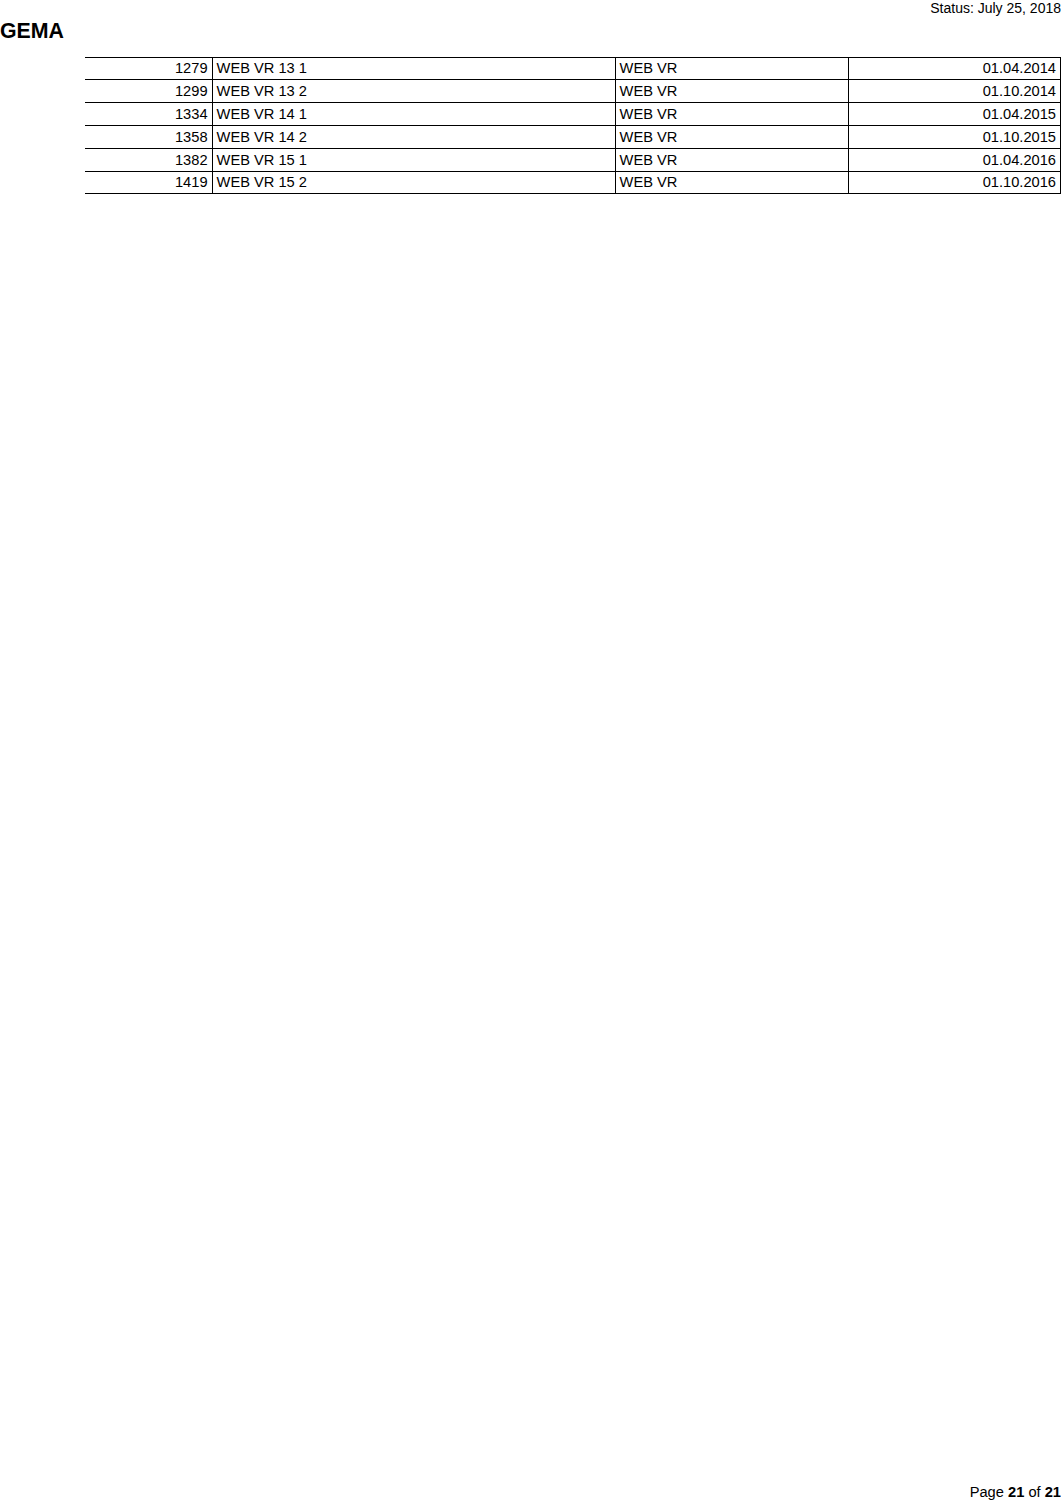Status: July 25, 2018
GEMA
| | 1279 | WEB VR 13 1 | WEB VR | 01.04.2014 |
| | 1299 | WEB VR 13 2 | WEB VR | 01.10.2014 |
| | 1334 | WEB VR 14 1 | WEB VR | 01.04.2015 |
| | 1358 | WEB VR 14 2 | WEB VR | 01.10.2015 |
| | 1382 | WEB VR 15 1 | WEB VR | 01.04.2016 |
| | 1419 | WEB VR 15 2 | WEB VR | 01.10.2016 |
Page 21 of 21